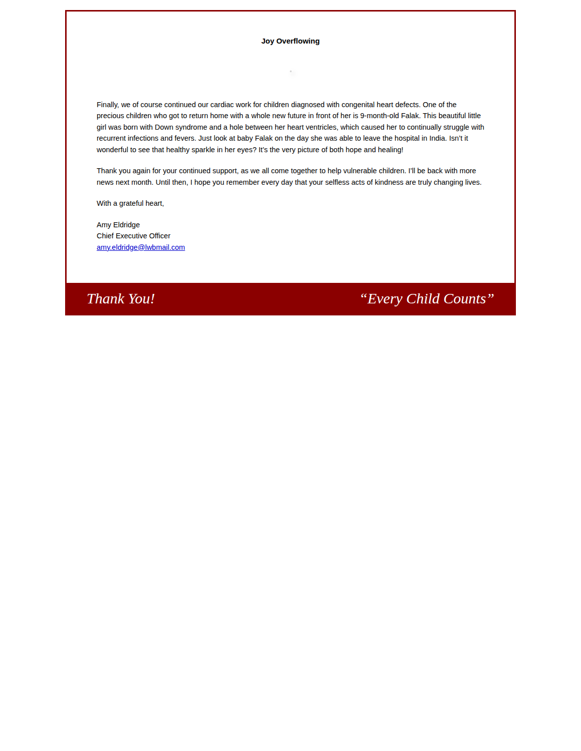Joy Overflowing
Finally, we of course continued our cardiac work for children diagnosed with congenital heart defects. One of the precious children who got to return home with a whole new future in front of her is 9-month-old Falak. This beautiful little girl was born with Down syndrome and a hole between her heart ventricles, which caused her to continually struggle with recurrent infections and fevers. Just look at baby Falak on the day she was able to leave the hospital in India. Isn’t it wonderful to see that healthy sparkle in her eyes? It’s the very picture of both hope and healing!
Thank you again for your continued support, as we all come together to help vulnerable children. I’ll be back with more news next month. Until then, I hope you remember every day that your selfless acts of kindness are truly changing lives.
With a grateful heart,
Amy Eldridge
Chief Executive Officer
amy.eldridge@lwbmail.com
Thank You! “Every Child Counts”